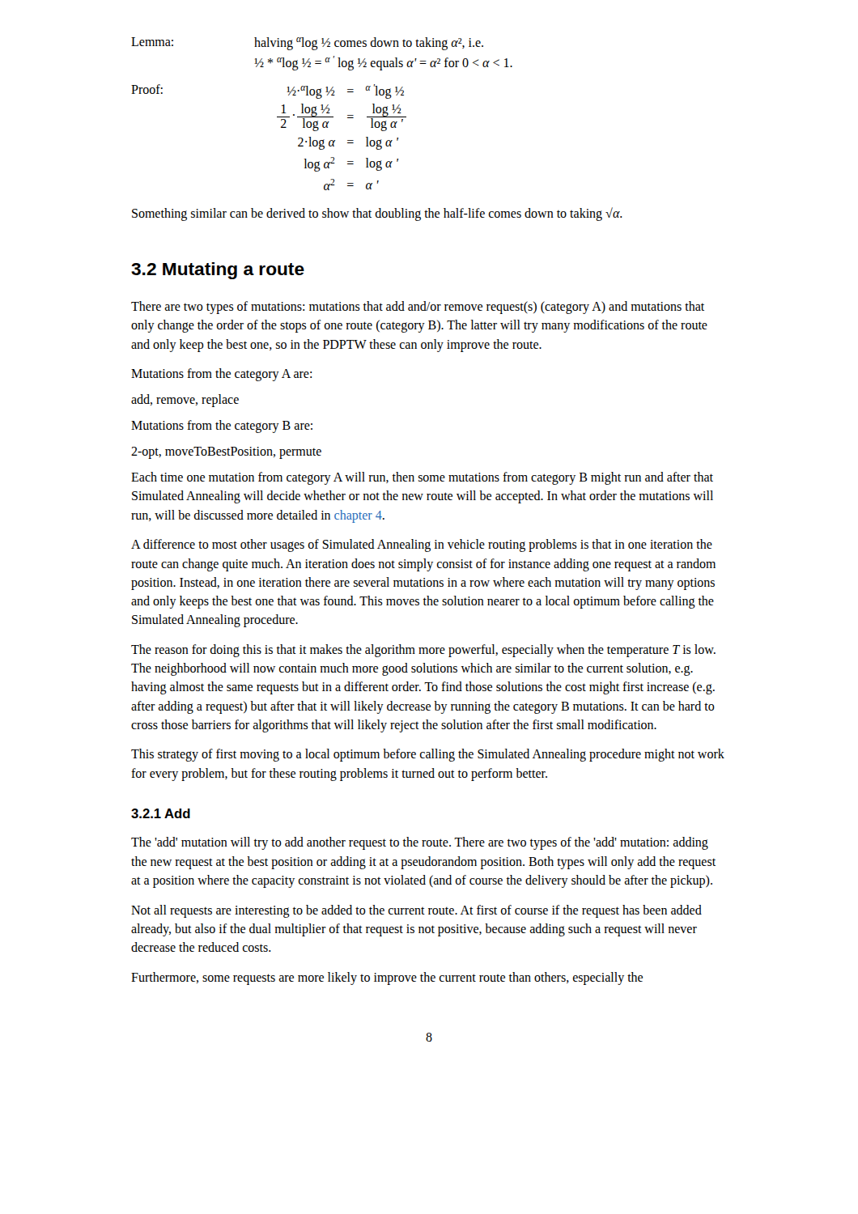Lemma:
halving αlog ½ comes down to taking α², i.e.
½ * αlog ½ = α ' log ½ equals α' = α² for 0 < α < 1.
Proof:
| ½· α log ½ | = | α ' log ½ |
| 1 2 · log ½ log α | = | log ½ log α ' |
| 2·log α | = | log α ' |
| log α 2 | = | log α ' |
| α 2 | = | α ' |
Something similar can be derived to show that doubling the half-life comes down to taking √α.
3.2 Mutating a route
There are two types of mutations: mutations that add and/or remove request(s) (category A) and mutations that only change the order of the stops of one route (category B). The latter will try many modifications of the route and only keep the best one, so in the PDPTW these can only improve the route.
Mutations from the category A are:
add, remove, replace
Mutations from the category B are:
2-opt, moveToBestPosition, permute
Each time one mutation from category A will run, then some mutations from category B might run and after that Simulated Annealing will decide whether or not the new route will be accepted. In what order the mutations will run, will be discussed more detailed in chapter 4.
A difference to most other usages of Simulated Annealing in vehicle routing problems is that in one iteration the route can change quite much. An iteration does not simply consist of for instance adding one request at a random position. Instead, in one iteration there are several mutations in a row where each mutation will try many options and only keeps the best one that was found. This moves the solution nearer to a local optimum before calling the Simulated Annealing procedure.
The reason for doing this is that it makes the algorithm more powerful, especially when the temperature T is low. The neighborhood will now contain much more good solutions which are similar to the current solution, e.g. having almost the same requests but in a different order. To find those solutions the cost might first increase (e.g. after adding a request) but after that it will likely decrease by running the category B mutations. It can be hard to cross those barriers for algorithms that will likely reject the solution after the first small modification.
This strategy of first moving to a local optimum before calling the Simulated Annealing procedure might not work for every problem, but for these routing problems it turned out to perform better.
3.2.1 Add
The 'add' mutation will try to add another request to the route. There are two types of the 'add' mutation: adding the new request at the best position or adding it at a pseudorandom position. Both types will only add the request at a position where the capacity constraint is not violated (and of course the delivery should be after the pickup).
Not all requests are interesting to be added to the current route. At first of course if the request has been added already, but also if the dual multiplier of that request is not positive, because adding such a request will never decrease the reduced costs.
Furthermore, some requests are more likely to improve the current route than others, especially the
8